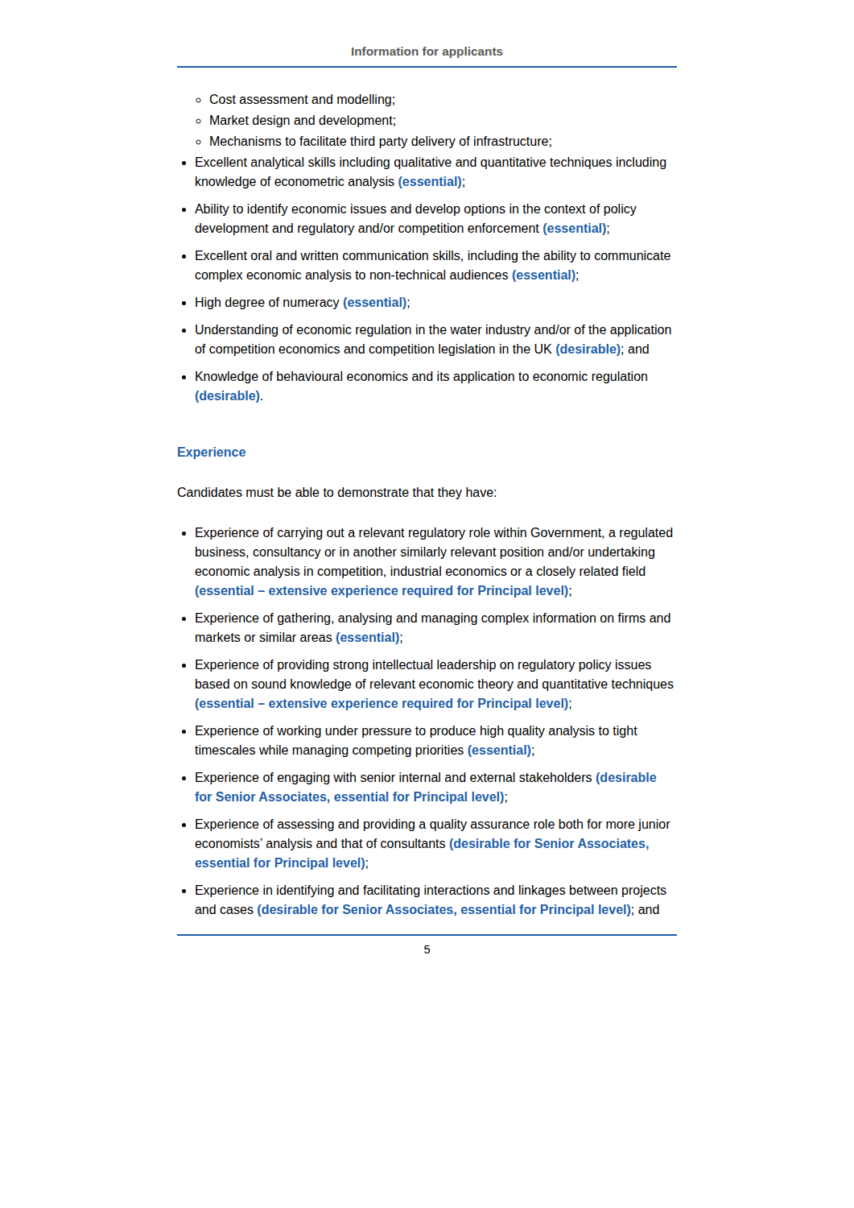Information for applicants
Cost assessment and modelling;
Market design and development;
Mechanisms to facilitate third party delivery of infrastructure;
Excellent analytical skills including qualitative and quantitative techniques including knowledge of econometric analysis (essential);
Ability to identify economic issues and develop options in the context of policy development and regulatory and/or competition enforcement (essential);
Excellent oral and written communication skills, including the ability to communicate complex economic analysis to non-technical audiences (essential);
High degree of numeracy (essential);
Understanding of economic regulation in the water industry and/or of the application of competition economics and competition legislation in the UK (desirable); and
Knowledge of behavioural economics and its application to economic regulation (desirable).
Experience
Candidates must be able to demonstrate that they have:
Experience of carrying out a relevant regulatory role within Government, a regulated business, consultancy or in another similarly relevant position and/or undertaking economic analysis in competition, industrial economics or a closely related field (essential – extensive experience required for Principal level);
Experience of gathering, analysing and managing complex information on firms and markets or similar areas (essential);
Experience of providing strong intellectual leadership on regulatory policy issues based on sound knowledge of relevant economic theory and quantitative techniques (essential – extensive experience required for Principal level);
Experience of working under pressure to produce high quality analysis to tight timescales while managing competing priorities (essential);
Experience of engaging with senior internal and external stakeholders (desirable for Senior Associates, essential for Principal level);
Experience of assessing and providing a quality assurance role both for more junior economists’ analysis and that of consultants (desirable for Senior Associates, essential for Principal level);
Experience in identifying and facilitating interactions and linkages between projects and cases (desirable for Senior Associates, essential for Principal level); and
5